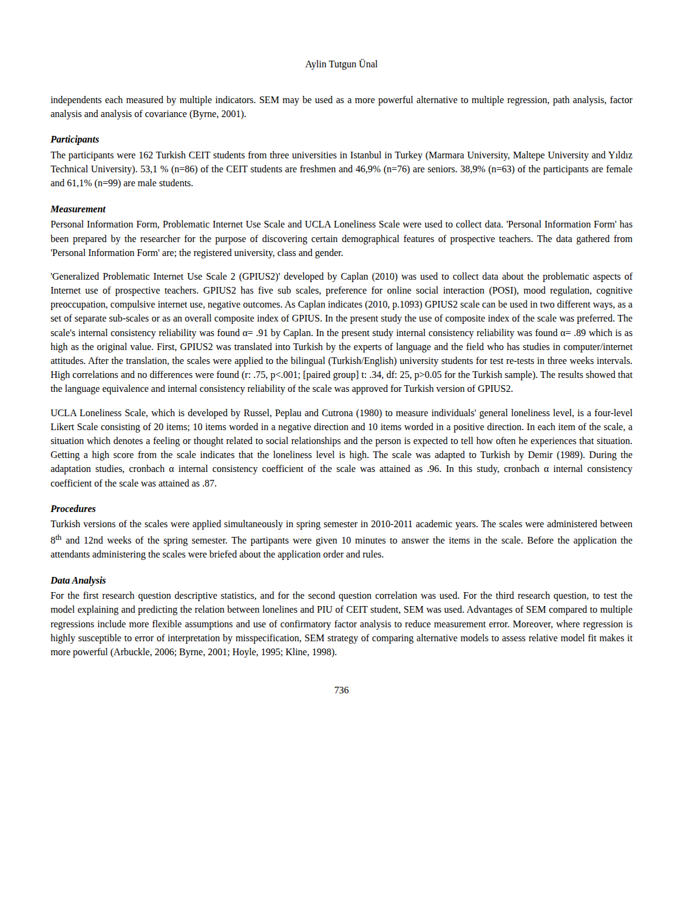Aylin Tutgun Ünal
independents each measured by multiple indicators. SEM may be used as a more powerful alternative to multiple regression, path analysis, factor analysis and analysis of covariance (Byrne, 2001).
Participants
The participants were 162 Turkish CEIT students from three universities in Istanbul in Turkey (Marmara University, Maltepe University and Yıldız Technical University). 53,1 % (n=86) of the CEIT students are freshmen and 46,9% (n=76) are seniors. 38,9% (n=63) of the participants are female and 61,1% (n=99) are male students.
Measurement
Personal Information Form, Problematic Internet Use Scale and UCLA Loneliness Scale were used to collect data. 'Personal Information Form' has been prepared by the researcher for the purpose of discovering certain demographical features of prospective teachers. The data gathered from 'Personal Information Form' are; the registered university, class and gender.
'Generalized Problematic Internet Use Scale 2 (GPIUS2)' developed by Caplan (2010) was used to collect data about the problematic aspects of Internet use of prospective teachers. GPIUS2 has five sub scales, preference for online social interaction (POSI), mood regulation, cognitive preoccupation, compulsive internet use, negative outcomes. As Caplan indicates (2010, p.1093) GPIUS2 scale can be used in two different ways, as a set of separate sub-scales or as an overall composite index of GPIUS. In the present study the use of composite index of the scale was preferred. The scale's internal consistency reliability was found α= .91 by Caplan. In the present study internal consistency reliability was found α= .89 which is as high as the original value. First, GPIUS2 was translated into Turkish by the experts of language and the field who has studies in computer/internet attitudes. After the translation, the scales were applied to the bilingual (Turkish/English) university students for test re-tests in three weeks intervals. High correlations and no differences were found (r: .75, p<.001; [paired group] t: .34, df: 25, p>0.05 for the Turkish sample). The results showed that the language equivalence and internal consistency reliability of the scale was approved for Turkish version of GPIUS2.
UCLA Loneliness Scale, which is developed by Russel, Peplau and Cutrona (1980) to measure individuals' general loneliness level, is a four-level Likert Scale consisting of 20 items; 10 items worded in a negative direction and 10 items worded in a positive direction. In each item of the scale, a situation which denotes a feeling or thought related to social relationships and the person is expected to tell how often he experiences that situation. Getting a high score from the scale indicates that the loneliness level is high. The scale was adapted to Turkish by Demir (1989). During the adaptation studies, cronbach α internal consistency coefficient of the scale was attained as .96. In this study, cronbach α internal consistency coefficient of the scale was attained as .87.
Procedures
Turkish versions of the scales were applied simultaneously in spring semester in 2010-2011 academic years. The scales were administered between 8th and 12nd weeks of the spring semester. The partipants were given 10 minutes to answer the items in the scale. Before the application the attendants administering the scales were briefed about the application order and rules.
Data Analysis
For the first research question descriptive statistics, and for the second question correlation was used. For the third research question, to test the model explaining and predicting the relation between lonelines and PIU of CEIT student, SEM was used. Advantages of SEM compared to multiple regressions include more flexible assumptions and use of confirmatory factor analysis to reduce measurement error. Moreover, where regression is highly susceptible to error of interpretation by misspecification, SEM strategy of comparing alternative models to assess relative model fit makes it more powerful (Arbuckle, 2006; Byrne, 2001; Hoyle, 1995; Kline, 1998).
736